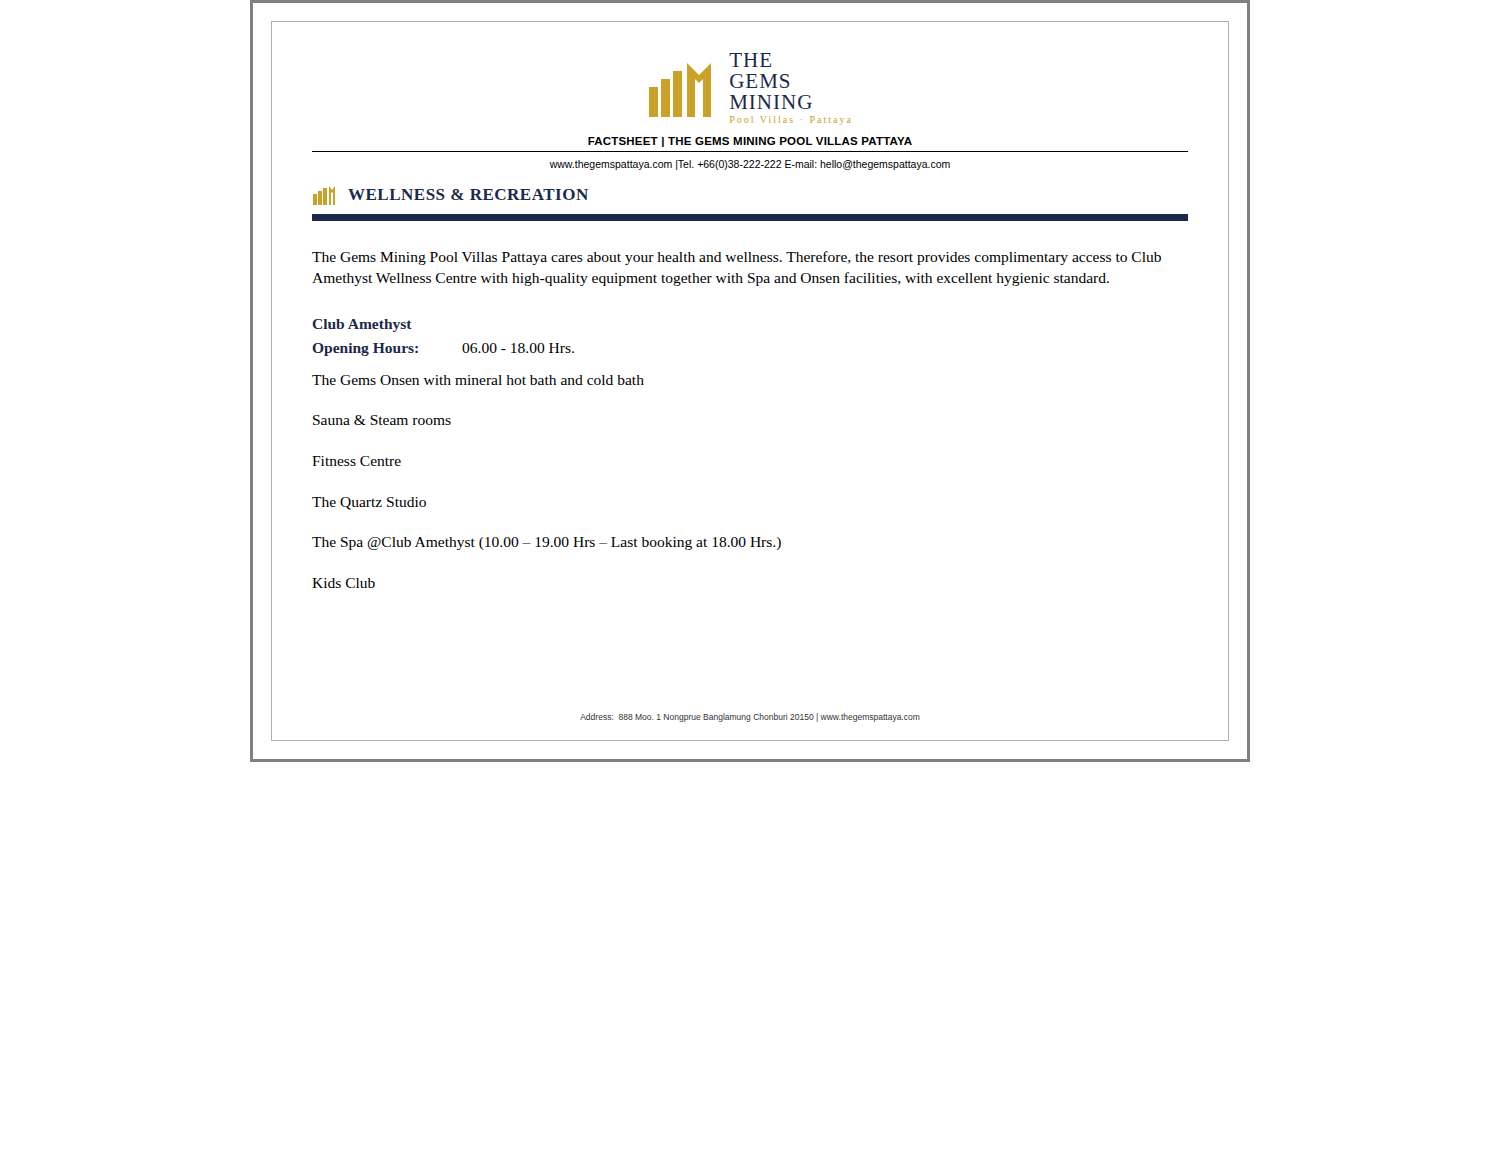THE GEMS MINING Pool Villas · Pattaya
FACTSHEET | THE GEMS MINING POOL VILLAS PATTAYA
www.thegemspattaya.com |Tel. +66(0)38-222-222 E-mail: hello@thegemspattaya.com
WELLNESS & RECREATION
The Gems Mining Pool Villas Pattaya cares about your health and wellness. Therefore, the resort provides complimentary access to Club Amethyst Wellness Centre with high-quality equipment together with Spa and Onsen facilities, with excellent hygienic standard.
Club Amethyst
Opening Hours: 06.00 - 18.00 Hrs.
The Gems Onsen with mineral hot bath and cold bath
Sauna & Steam rooms
Fitness Centre
The Quartz Studio
The Spa @Club Amethyst (10.00 – 19.00 Hrs – Last booking at 18.00 Hrs.)
Kids Club
Address: 888 Moo. 1 Nongprue Banglamung Chonburi 20150 | www.thegemspattaya.com